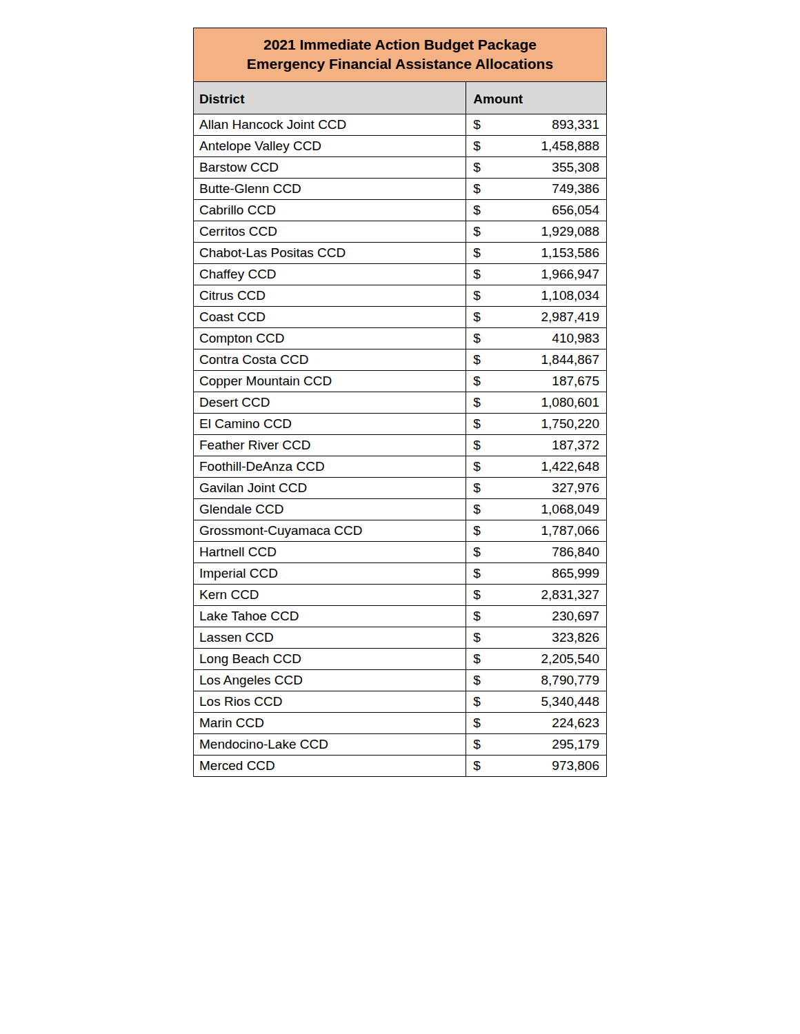2021 Immediate Action Budget Package Emergency Financial Assistance Allocations
| District | Amount |
| --- | --- |
| Allan Hancock Joint CCD | $ 893,331 |
| Antelope Valley CCD | $ 1,458,888 |
| Barstow CCD | $ 355,308 |
| Butte-Glenn CCD | $ 749,386 |
| Cabrillo CCD | $ 656,054 |
| Cerritos CCD | $ 1,929,088 |
| Chabot-Las Positas CCD | $ 1,153,586 |
| Chaffey CCD | $ 1,966,947 |
| Citrus CCD | $ 1,108,034 |
| Coast CCD | $ 2,987,419 |
| Compton CCD | $ 410,983 |
| Contra Costa CCD | $ 1,844,867 |
| Copper Mountain CCD | $ 187,675 |
| Desert CCD | $ 1,080,601 |
| El Camino CCD | $ 1,750,220 |
| Feather River CCD | $ 187,372 |
| Foothill-DeAnza CCD | $ 1,422,648 |
| Gavilan Joint CCD | $ 327,976 |
| Glendale CCD | $ 1,068,049 |
| Grossmont-Cuyamaca CCD | $ 1,787,066 |
| Hartnell CCD | $ 786,840 |
| Imperial CCD | $ 865,999 |
| Kern CCD | $ 2,831,327 |
| Lake Tahoe CCD | $ 230,697 |
| Lassen CCD | $ 323,826 |
| Long Beach CCD | $ 2,205,540 |
| Los Angeles CCD | $ 8,790,779 |
| Los Rios CCD | $ 5,340,448 |
| Marin CCD | $ 224,623 |
| Mendocino-Lake CCD | $ 295,179 |
| Merced CCD | $ 973,806 |